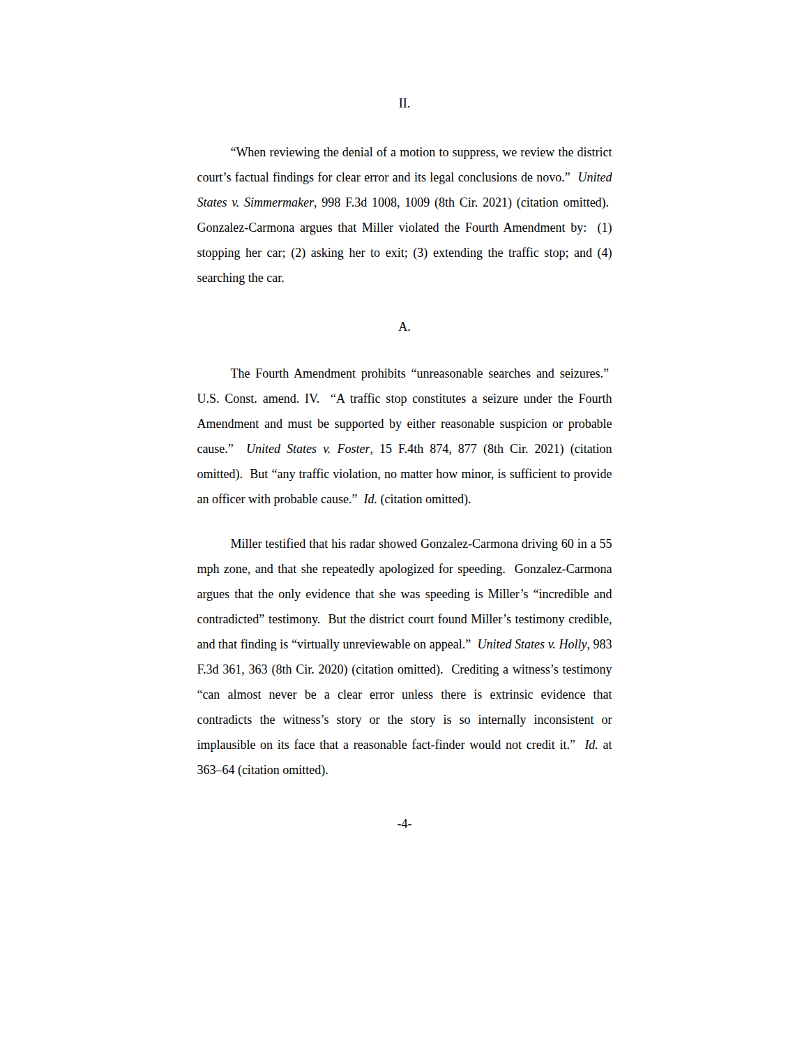II.
“When reviewing the denial of a motion to suppress, we review the district court’s factual findings for clear error and its legal conclusions de novo.” United States v. Simmermaker, 998 F.3d 1008, 1009 (8th Cir. 2021) (citation omitted). Gonzalez-Carmona argues that Miller violated the Fourth Amendment by: (1) stopping her car; (2) asking her to exit; (3) extending the traffic stop; and (4) searching the car.
A.
The Fourth Amendment prohibits “unreasonable searches and seizures.” U.S. Const. amend. IV. “A traffic stop constitutes a seizure under the Fourth Amendment and must be supported by either reasonable suspicion or probable cause.” United States v. Foster, 15 F.4th 874, 877 (8th Cir. 2021) (citation omitted). But “any traffic violation, no matter how minor, is sufficient to provide an officer with probable cause.” Id. (citation omitted).
Miller testified that his radar showed Gonzalez-Carmona driving 60 in a 55 mph zone, and that she repeatedly apologized for speeding. Gonzalez-Carmona argues that the only evidence that she was speeding is Miller’s “incredible and contradicted” testimony. But the district court found Miller’s testimony credible, and that finding is “virtually unreviewable on appeal.” United States v. Holly, 983 F.3d 361, 363 (8th Cir. 2020) (citation omitted). Crediting a witness’s testimony “can almost never be a clear error unless there is extrinsic evidence that contradicts the witness’s story or the story is so internally inconsistent or implausible on its face that a reasonable fact-finder would not credit it.” Id. at 363–64 (citation omitted).
-4-